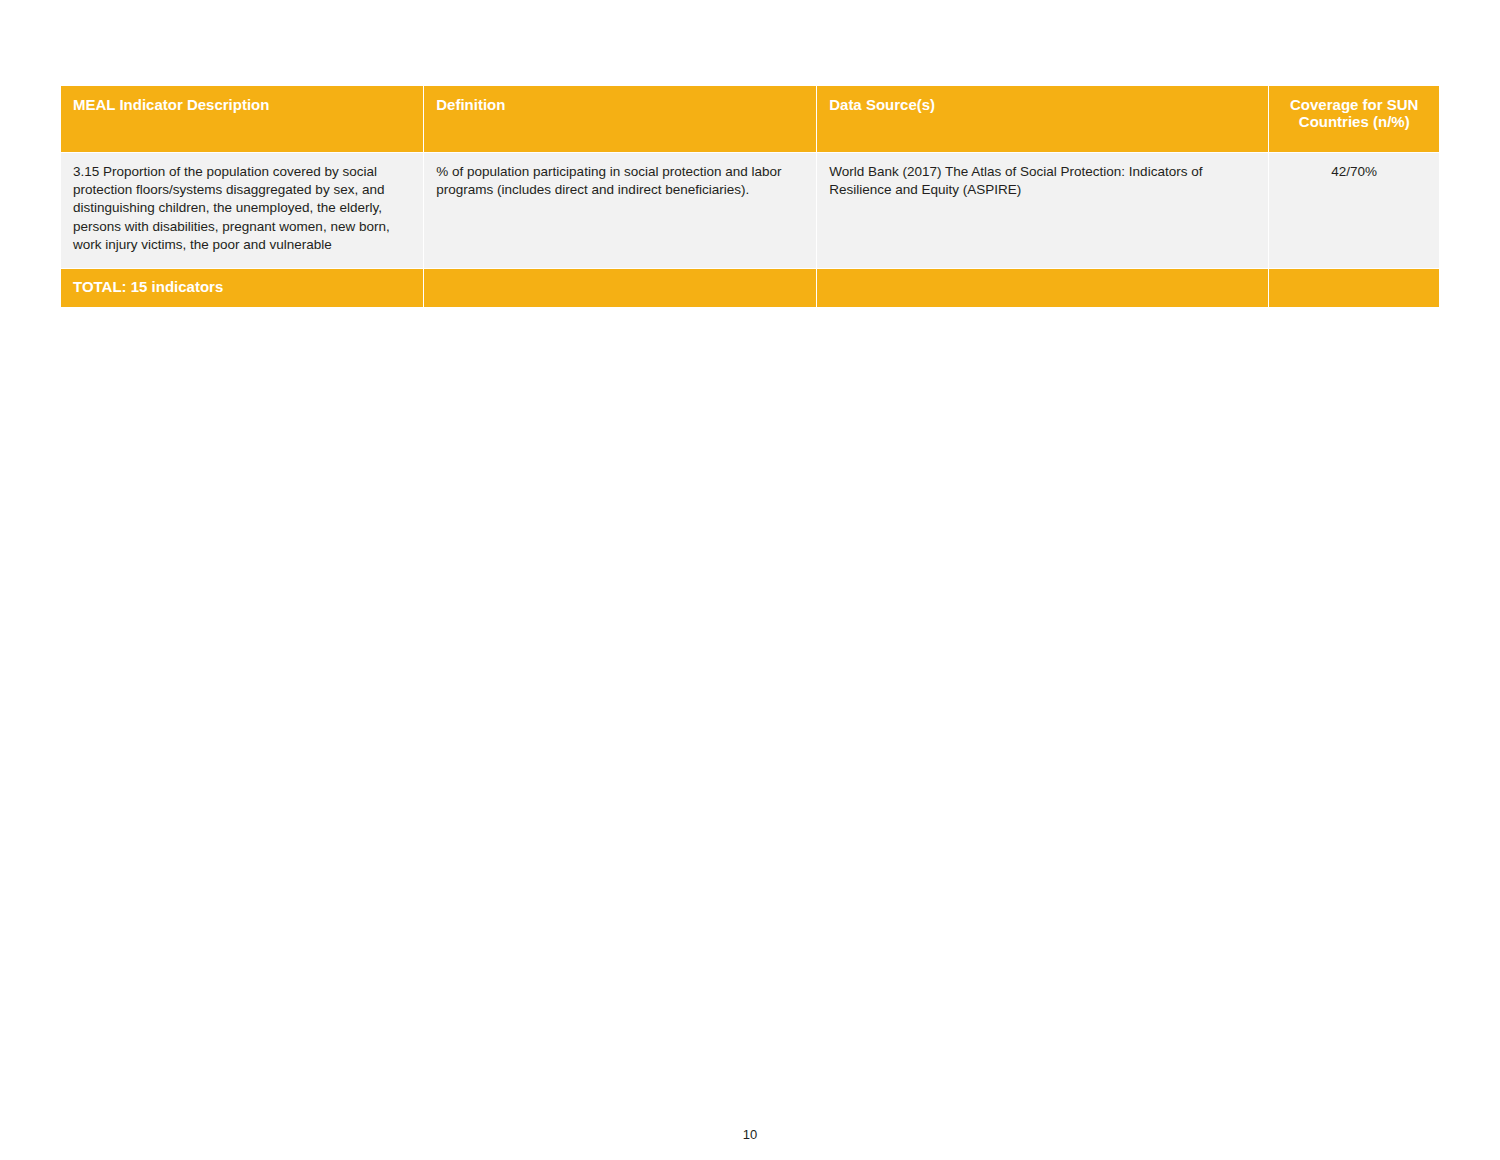| MEAL Indicator Description | Definition | Data Source(s) | Coverage for SUN Countries (n/%) |
| --- | --- | --- | --- |
| 3.15 Proportion of the population covered by social protection floors/systems disaggregated by sex, and distinguishing children, the unemployed, the elderly, persons with disabilities, pregnant women, new born, work injury victims, the poor and vulnerable | % of population participating in social protection and labor programs (includes direct and indirect beneficiaries). | World Bank (2017) The Atlas of Social Protection: Indicators of Resilience and Equity (ASPIRE) | 42/70% |
| TOTAL: 15 indicators | | | |
10